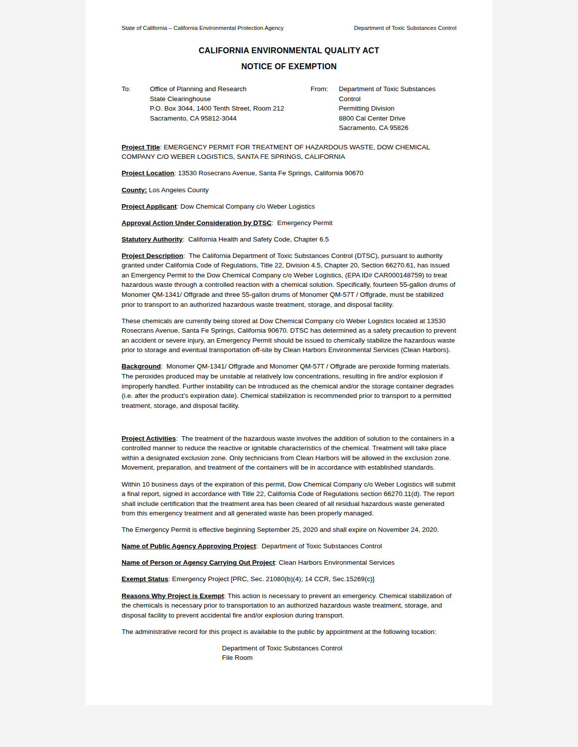State of California – California Environmental Protection Agency Department of Toxic Substances Control
CALIFORNIA ENVIRONMENTAL QUALITY ACT
NOTICE OF EXEMPTION
| To: | Office of Planning and Research State Clearinghouse P.O. Box 3044, 1400 Tenth Street, Room 212 Sacramento, CA 95812-3044 | From: | Department of Toxic Substances Control Permitting Division 8800 Cal Center Drive Sacramento, CA 95826 |
Project Title: EMERGENCY PERMIT FOR TREATMENT OF HAZARDOUS WASTE, DOW CHEMICAL COMPANY C/O WEBER LOGISTICS, SANTA FE SPRINGS, CALIFORNIA
Project Location: 13530 Rosecrans Avenue, Santa Fe Springs, California 90670
County: Los Angeles County
Project Applicant: Dow Chemical Company c/o Weber Logistics
Approval Action Under Consideration by DTSC: Emergency Permit
Statutory Authority: California Health and Safety Code, Chapter 6.5
Project Description: The California Department of Toxic Substances Control (DTSC), pursuant to authority granted under California Code of Regulations, Title 22, Division 4.5, Chapter 20, Section 66270.61, has issued an Emergency Permit to the Dow Chemical Company c/o Weber Logistics, (EPA ID# CAR000148759) to treat hazardous waste through a controlled reaction with a chemical solution. Specifically, fourteen 55-gallon drums of Monomer QM-1341/ Offgrade and three 55-gallon drums of Monomer QM-57T / Offgrade, must be stabilized prior to transport to an authorized hazardous waste treatment, storage, and disposal facility.
These chemicals are currently being stored at Dow Chemical Company c/o Weber Logistics located at 13530 Rosecrans Avenue, Santa Fe Springs, California 90670. DTSC has determined as a safety precaution to prevent an accident or severe injury, an Emergency Permit should be issued to chemically stabilize the hazardous waste prior to storage and eventual transportation off-site by Clean Harbors Environmental Services (Clean Harbors).
Background: Monomer QM-1341/ Offgrade and Monomer QM-57T / Offgrade are peroxide forming materials. The peroxides produced may be unstable at relatively low concentrations, resulting in fire and/or explosion if improperly handled. Further instability can be introduced as the chemical and/or the storage container degrades (i.e. after the product’s expiration date). Chemical stabilization is recommended prior to transport to a permitted treatment, storage, and disposal facility.
Project Activities: The treatment of the hazardous waste involves the addition of solution to the containers in a controlled manner to reduce the reactive or ignitable characteristics of the chemical. Treatment will take place within a designated exclusion zone. Only technicians from Clean Harbors will be allowed in the exclusion zone. Movement, preparation, and treatment of the containers will be in accordance with established standards.
Within 10 business days of the expiration of this permit, Dow Chemical Company c/o Weber Logistics will submit a final report, signed in accordance with Title 22, California Code of Regulations section 66270.11(d). The report shall include certification that the treatment area has been cleared of all residual hazardous waste generated from this emergency treatment and all generated waste has been properly managed.
The Emergency Permit is effective beginning September 25, 2020 and shall expire on November 24, 2020.
Name of Public Agency Approving Project: Department of Toxic Substances Control
Name of Person or Agency Carrying Out Project: Clean Harbors Environmental Services
Exempt Status: Emergency Project [PRC, Sec. 21080(b)(4); 14 CCR, Sec.15269(c)]
Reasons Why Project is Exempt: This action is necessary to prevent an emergency. Chemical stabilization of the chemicals is necessary prior to transportation to an authorized hazardous waste treatment, storage, and disposal facility to prevent accidental fire and/or explosion during transport.
The administrative record for this project is available to the public by appointment at the following location:
Department of Toxic Substances Control
File Room